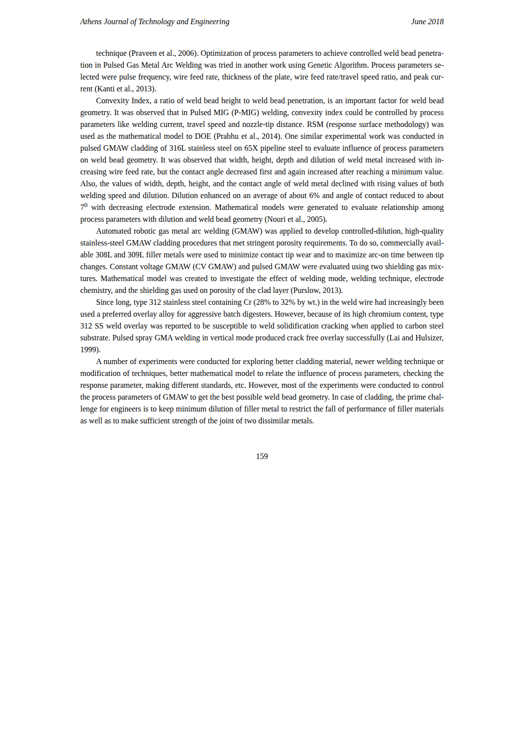Athens Journal of Technology and Engineering June 2018
technique (Praveen et al., 2006). Optimization of process parameters to achieve controlled weld bead penetration in Pulsed Gas Metal Arc Welding was tried in another work using Genetic Algorithm. Process parameters selected were pulse frequency, wire feed rate, thickness of the plate, wire feed rate/travel speed ratio, and peak current (Kanti et al., 2013).
Convexity Index, a ratio of weld bead height to weld bead penetration, is an important factor for weld bead geometry. It was observed that in Pulsed MIG (P-MIG) welding, convexity index could be controlled by process parameters like welding current, travel speed and nozzle-tip distance. RSM (response surface methodology) was used as the mathematical model to DOE (Prabhu et al., 2014). One similar experimental work was conducted in pulsed GMAW cladding of 316L stainless steel on 65X pipeline steel to evaluate influence of process parameters on weld bead geometry. It was observed that width, height, depth and dilution of weld metal increased with increasing wire feed rate, but the contact angle decreased first and again increased after reaching a minimum value. Also, the values of width, depth, height, and the contact angle of weld metal declined with rising values of both welding speed and dilution. Dilution enhanced on an average of about 6% and angle of contact reduced to about 70 with decreasing electrode extension. Mathematical models were generated to evaluate relationship among process parameters with dilution and weld bead geometry (Nouri et al., 2005).
Automated robotic gas metal arc welding (GMAW) was applied to develop controlled-dilution, high-quality stainless-steel GMAW cladding procedures that met stringent porosity requirements. To do so, commercially available 308L and 309L filler metals were used to minimize contact tip wear and to maximize arc-on time between tip changes. Constant voltage GMAW (CV GMAW) and pulsed GMAW were evaluated using two shielding gas mixtures. Mathematical model was created to investigate the effect of welding mode, welding technique, electrode chemistry, and the shielding gas used on porosity of the clad layer (Purslow, 2013).
Since long, type 312 stainless steel containing Cr (28% to 32% by wt.) in the weld wire had increasingly been used a preferred overlay alloy for aggressive batch digesters. However, because of its high chromium content, type 312 SS weld overlay was reported to be susceptible to weld solidification cracking when applied to carbon steel substrate. Pulsed spray GMA welding in vertical mode produced crack free overlay successfully (Lai and Hulsizer, 1999).
A number of experiments were conducted for exploring better cladding material, newer welding technique or modification of techniques, better mathematical model to relate the influence of process parameters, checking the response parameter, making different standards, etc. However, most of the experiments were conducted to control the process parameters of GMAW to get the best possible weld bead geometry. In case of cladding, the prime challenge for engineers is to keep minimum dilution of filler metal to restrict the fall of performance of filler materials as well as to make sufficient strength of the joint of two dissimilar metals.
159